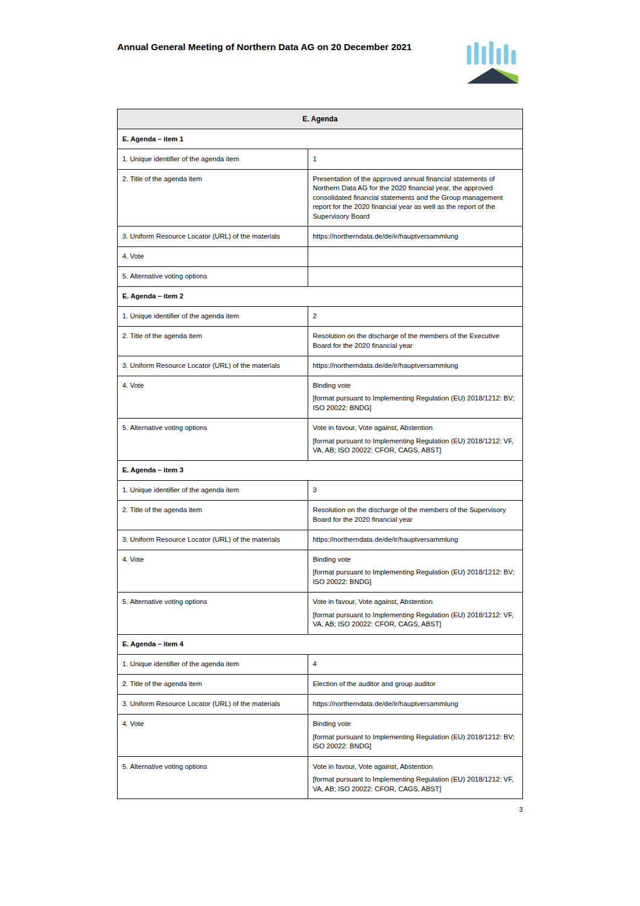Annual General Meeting of Northern Data AG on 20 December 2021
| E. Agenda |
| E. Agenda – item 1 |
| 1. Unique identifier of the agenda item | 1 |
| 2. Title of the agenda item | Presentation of the approved annual financial statements of Northern Data AG for the 2020 financial year, the approved consolidated financial statements and the Group management report for the 2020 financial year as well as the report of the Supervisory Board |
| 3. Uniform Resource Locator (URL) of the materials | https://northerndata.de/de/ir/hauptversammlung |
| 4. Vote | |
| 5. Alternative voting options | |
| E. Agenda – item 2 |
| 1. Unique identifier of the agenda item | 2 |
| 2. Title of the agenda item | Resolution on the discharge of the members of the Executive Board for the 2020 financial year |
| 3. Uniform Resource Locator (URL) of the materials | https://northerndata.de/de/ir/hauptversammlung |
| 4. Vote | Binding vote [format pursuant to Implementing Regulation (EU) 2018/1212: BV; ISO 20022: BNDG] |
| 5. Alternative voting options | Vote in favour, Vote against, Abstention [format pursuant to Implementing Regulation (EU) 2018/1212: VF, VA, AB; ISO 20022: CFOR, CAGS, ABST] |
| E. Agenda – item 3 |
| 1. Unique identifier of the agenda item | 3 |
| 2. Title of the agenda item | Resolution on the discharge of the members of the Supervisory Board for the 2020 financial year |
| 3. Uniform Resource Locator (URL) of the materials | https://northerndata.de/de/ir/hauptversammlung |
| 4. Vote | Binding vote [format pursuant to Implementing Regulation (EU) 2018/1212: BV; ISO 20022: BNDG] |
| 5. Alternative voting options | Vote in favour, Vote against, Abstention [format pursuant to Implementing Regulation (EU) 2018/1212: VF, VA, AB; ISO 20022: CFOR, CAGS, ABST] |
| E. Agenda – item 4 |
| 1. Unique identifier of the agenda item | 4 |
| 2. Title of the agenda item | Election of the auditor and group auditor |
| 3. Uniform Resource Locator (URL) of the materials | https://northerndata.de/de/ir/hauptversammlung |
| 4. Vote | Binding vote [format pursuant to Implementing Regulation (EU) 2018/1212: BV; ISO 20022: BNDG] |
| 5. Alternative voting options | Vote in favour, Vote against, Abstention [format pursuant to Implementing Regulation (EU) 2018/1212: VF, VA, AB; ISO 20022: CFOR, CAGS, ABST] |
3